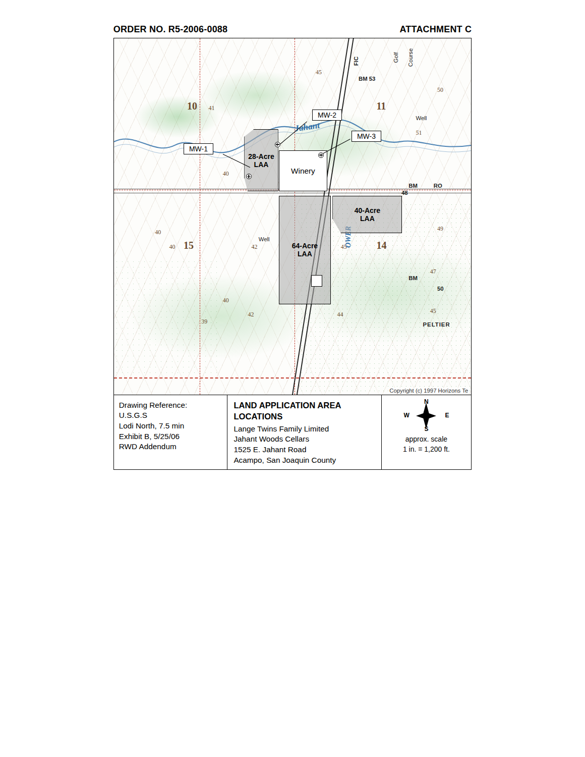ORDER NO. R5-2006-0088 ATTACHMENT C
10
11
15
14
41
45
40
40
40
40
39
42
42
45
45
49
47
50
51
44
Jahant
OWER
FIC
Golf
Course
BM 53
Well
Well
BM
RO
48
BM
50
PELTIER
28-Acre
LAA
Winery
64-Acre
LAA
40-Acre
LAA
MW-1
MW-2
MW-3
Copyright (c) 1997 Horizons Te
Drawing Reference:
U.S.G.S
Lodi North, 7.5 min
Exhibit B, 5/25/06
RWD Addendum
LAND APPLICATION AREA LOCATIONS
Lange Twins Family Limited
Jahant Woods Cellars
1525 E. Jahant Road
Acampo, San Joaquin County
N S E W
approx. scale
1 in. = 1,200 ft.